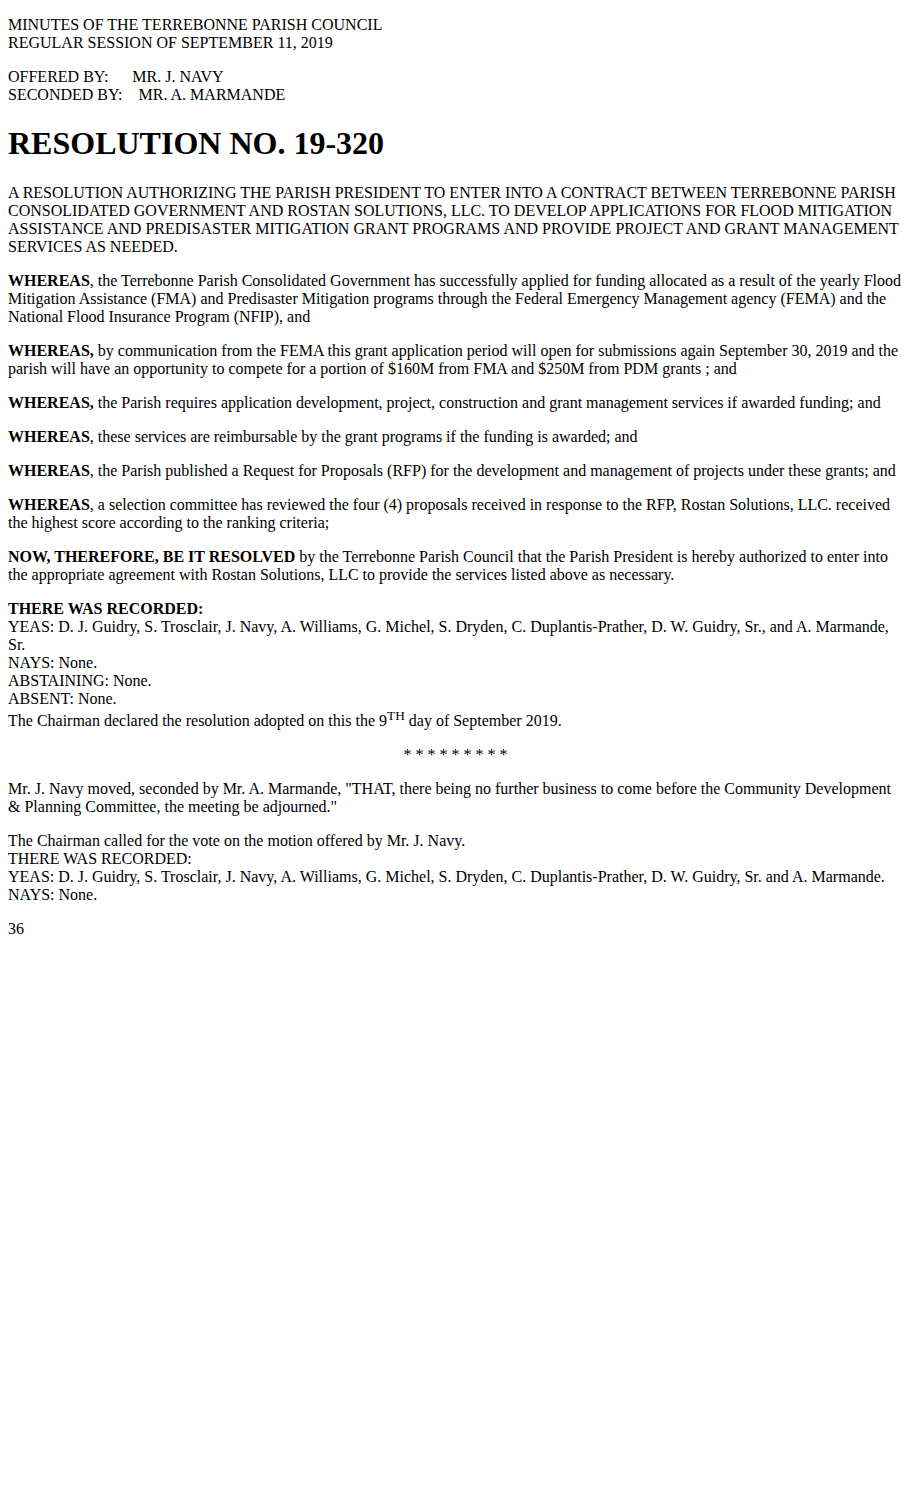MINUTES OF THE TERREBONNE PARISH COUNCIL
REGULAR SESSION OF SEPTEMBER 11, 2019
OFFERED BY: MR. J. NAVY
SECONDED BY: MR. A. MARMANDE
RESOLUTION NO. 19-320
A RESOLUTION AUTHORIZING THE PARISH PRESIDENT TO ENTER INTO A CONTRACT BETWEEN TERREBONNE PARISH CONSOLIDATED GOVERNMENT AND ROSTAN SOLUTIONS, LLC. TO DEVELOP APPLICATIONS FOR FLOOD MITIGATION ASSISTANCE AND PREDISASTER MITIGATION GRANT PROGRAMS AND PROVIDE PROJECT AND GRANT MANAGEMENT SERVICES AS NEEDED.
WHEREAS, the Terrebonne Parish Consolidated Government has successfully applied for funding allocated as a result of the yearly Flood Mitigation Assistance (FMA) and Predisaster Mitigation programs through the Federal Emergency Management agency (FEMA) and the National Flood Insurance Program (NFIP), and
WHEREAS, by communication from the FEMA this grant application period will open for submissions again September 30, 2019 and the parish will have an opportunity to compete for a portion of $160M from FMA and $250M from PDM grants ; and
WHEREAS, the Parish requires application development, project, construction and grant management services if awarded funding; and
WHEREAS, these services are reimbursable by the grant programs if the funding is awarded; and
WHEREAS, the Parish published a Request for Proposals (RFP) for the development and management of projects under these grants; and
WHEREAS, a selection committee has reviewed the four (4) proposals received in response to the RFP, Rostan Solutions, LLC. received the highest score according to the ranking criteria;
NOW, THEREFORE, BE IT RESOLVED by the Terrebonne Parish Council that the Parish President is hereby authorized to enter into the appropriate agreement with Rostan Solutions, LLC to provide the services listed above as necessary.
THERE WAS RECORDED:
YEAS: D. J. Guidry, S. Trosclair, J. Navy, A. Williams, G. Michel, S. Dryden, C. Duplantis-Prather, D. W. Guidry, Sr., and A. Marmande, Sr.
NAYS: None.
ABSTAINING: None.
ABSENT: None.
The Chairman declared the resolution adopted on this the 9TH day of September 2019.
* * * * * * * * *
Mr. J. Navy moved, seconded by Mr. A. Marmande, "THAT, there being no further business to come before the Community Development & Planning Committee, the meeting be adjourned."
The Chairman called for the vote on the motion offered by Mr. J. Navy.
THERE WAS RECORDED:
YEAS: D. J. Guidry, S. Trosclair, J. Navy, A. Williams, G. Michel, S. Dryden, C. Duplantis-Prather, D. W. Guidry, Sr. and A. Marmande.
NAYS: None.
36